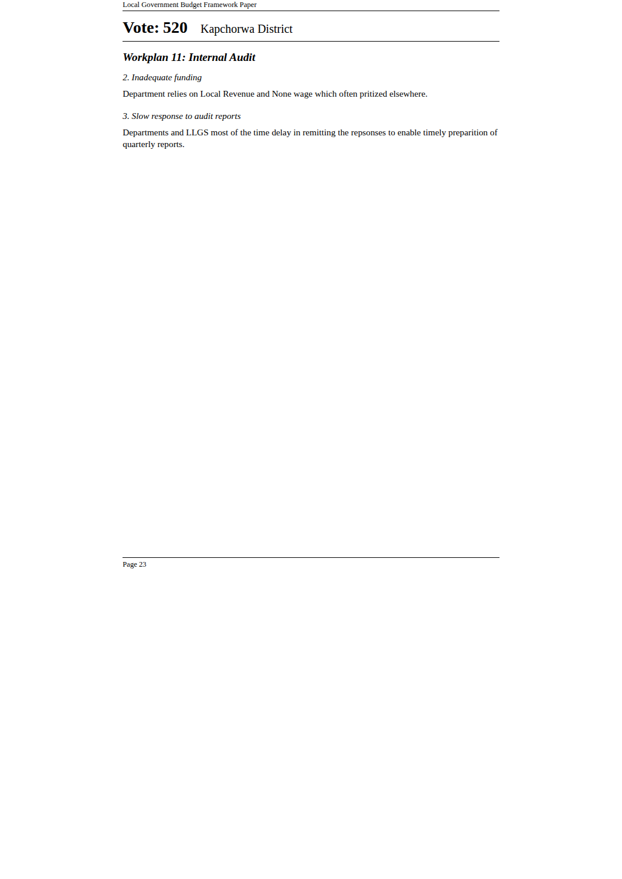Local Government Budget Framework Paper
Vote: 520 Kapchorwa District
Workplan 11: Internal Audit
2. Inadequate funding
Department relies on Local Revenue and None wage which often pritized elsewhere.
3. Slow response to audit reports
Departments and LLGS most of the time delay in remitting the repsonses to enable timely preparition of quarterly reports.
Page 23